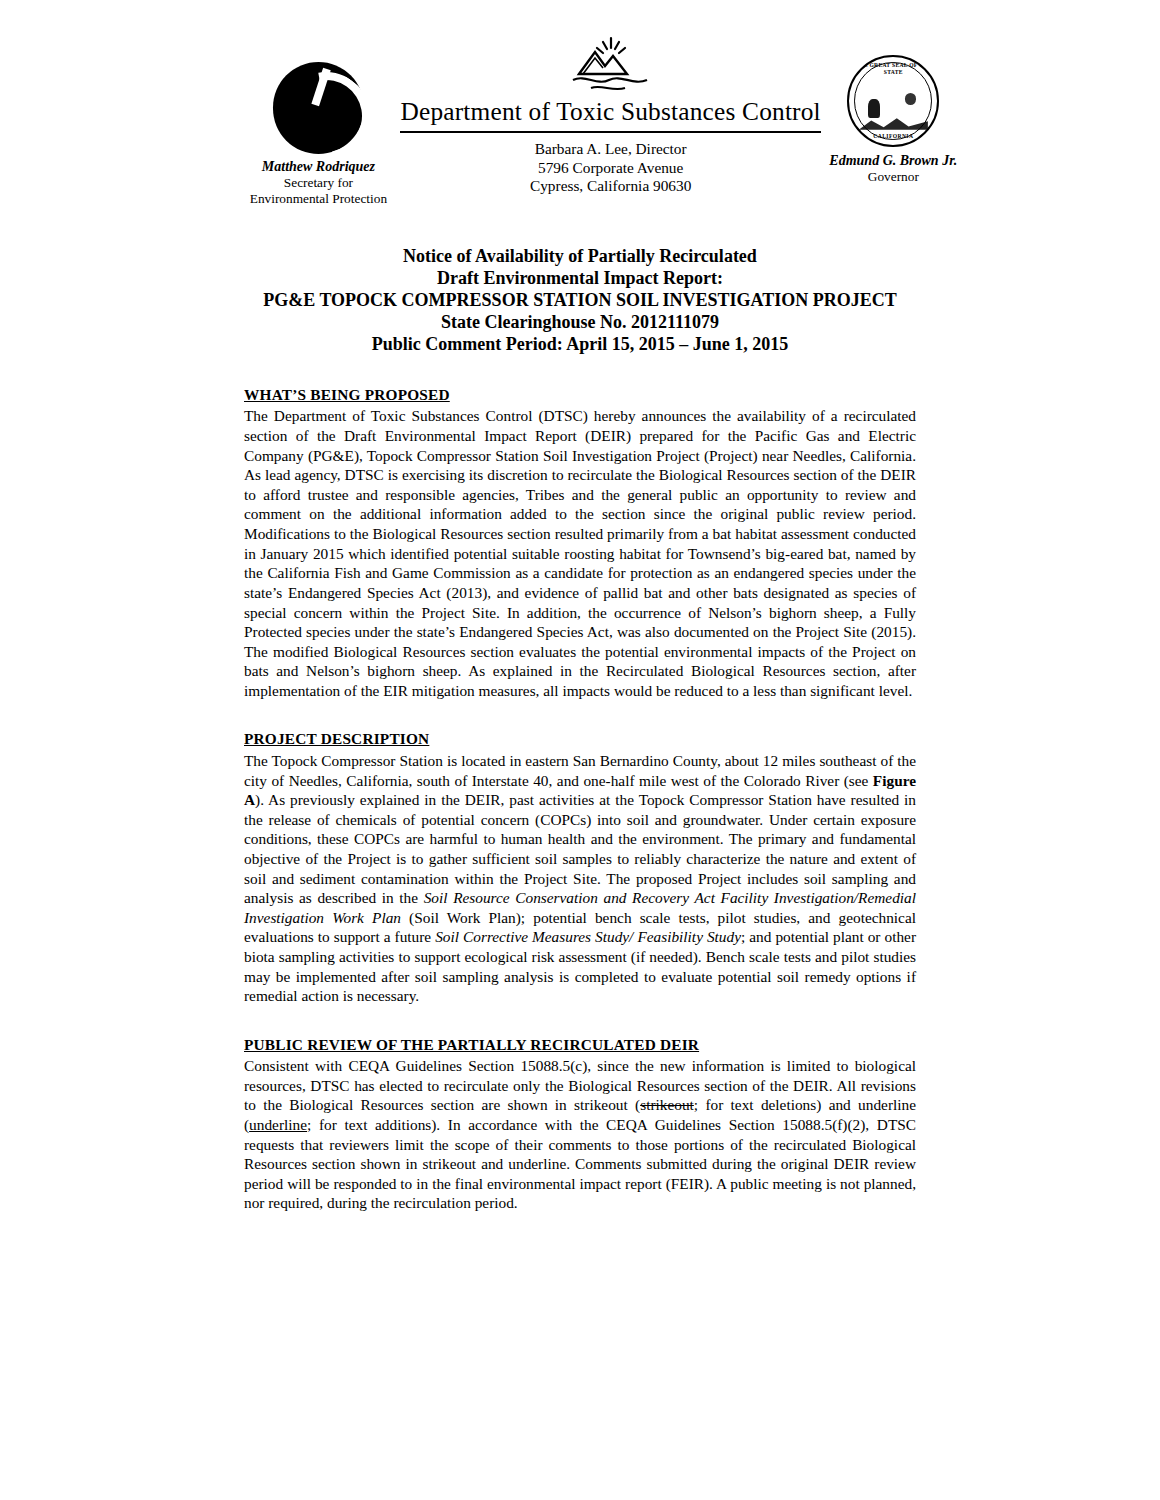Matthew Rodriquez
Secretary for
Environmental Protection
Department of Toxic Substances Control
Barbara A. Lee, Director
5796 Corporate Avenue
Cypress, California 90630
THE GREAT SEAL OF THE STATE
CALIFORNIA
Edmund G. Brown Jr.
Governor
Notice of Availability of Partially Recirculated Draft Environmental Impact Report: PG&E TOPOCK COMPRESSOR STATION SOIL INVESTIGATION PROJECT State Clearinghouse No. 2012111079 Public Comment Period: April 15, 2015 – June 1, 2015
WHAT’S BEING PROPOSED
The Department of Toxic Substances Control (DTSC) hereby announces the availability of a recirculated section of the Draft Environmental Impact Report (DEIR) prepared for the Pacific Gas and Electric Company (PG&E), Topock Compressor Station Soil Investigation Project (Project) near Needles, California. As lead agency, DTSC is exercising its discretion to recirculate the Biological Resources section of the DEIR to afford trustee and responsible agencies, Tribes and the general public an opportunity to review and comment on the additional information added to the section since the original public review period. Modifications to the Biological Resources section resulted primarily from a bat habitat assessment conducted in January 2015 which identified potential suitable roosting habitat for Townsend’s big-eared bat, named by the California Fish and Game Commission as a candidate for protection as an endangered species under the state’s Endangered Species Act (2013), and evidence of pallid bat and other bats designated as species of special concern within the Project Site. In addition, the occurrence of Nelson’s bighorn sheep, a Fully Protected species under the state’s Endangered Species Act, was also documented on the Project Site (2015). The modified Biological Resources section evaluates the potential environmental impacts of the Project on bats and Nelson’s bighorn sheep. As explained in the Recirculated Biological Resources section, after implementation of the EIR mitigation measures, all impacts would be reduced to a less than significant level.
PROJECT DESCRIPTION
The Topock Compressor Station is located in eastern San Bernardino County, about 12 miles southeast of the city of Needles, California, south of Interstate 40, and one-half mile west of the Colorado River (see Figure A). As previously explained in the DEIR, past activities at the Topock Compressor Station have resulted in the release of chemicals of potential concern (COPCs) into soil and groundwater. Under certain exposure conditions, these COPCs are harmful to human health and the environment. The primary and fundamental objective of the Project is to gather sufficient soil samples to reliably characterize the nature and extent of soil and sediment contamination within the Project Site. The proposed Project includes soil sampling and analysis as described in the Soil Resource Conservation and Recovery Act Facility Investigation/Remedial Investigation Work Plan (Soil Work Plan); potential bench scale tests, pilot studies, and geotechnical evaluations to support a future Soil Corrective Measures Study/ Feasibility Study; and potential plant or other biota sampling activities to support ecological risk assessment (if needed). Bench scale tests and pilot studies may be implemented after soil sampling analysis is completed to evaluate potential soil remedy options if remedial action is necessary.
PUBLIC REVIEW OF THE PARTIALLY RECIRCULATED DEIR
Consistent with CEQA Guidelines Section 15088.5(c), since the new information is limited to biological resources, DTSC has elected to recirculate only the Biological Resources section of the DEIR. All revisions to the Biological Resources section are shown in strikeout (strikeout; for text deletions) and underline (underline; for text additions). In accordance with the CEQA Guidelines Section 15088.5(f)(2), DTSC requests that reviewers limit the scope of their comments to those portions of the recirculated Biological Resources section shown in strikeout and underline. Comments submitted during the original DEIR review period will be responded to in the final environmental impact report (FEIR). A public meeting is not planned, nor required, during the recirculation period.